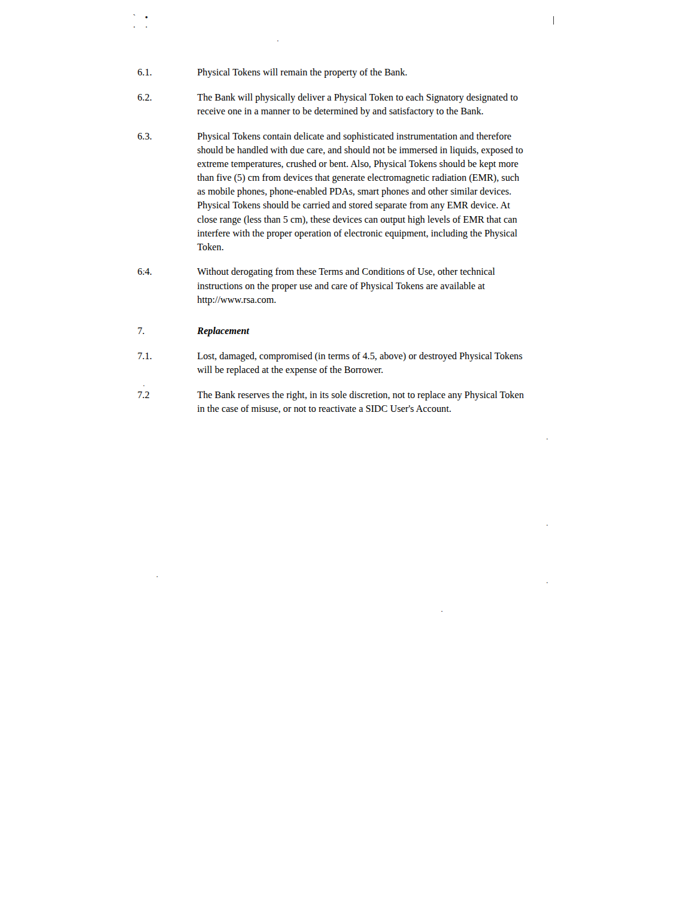` • · ·
·
6.1. Physical Tokens will remain the property of the Bank.
6.2. The Bank will physically deliver a Physical Token to each Signatory designated to receive one in a manner to be determined by and satisfactory to the Bank.
6.3. Physical Tokens contain delicate and sophisticated instrumentation and therefore should be handled with due care, and should not be immersed in liquids, exposed to extreme temperatures, crushed or bent. Also, Physical Tokens should be kept more than five (5) cm from devices that generate electromagnetic radiation (EMR), such as mobile phones, phone-enabled PDAs, smart phones and other similar devices. Physical Tokens should be carried and stored separate from any EMR device. At close range (less than 5 cm), these devices can output high levels of EMR that can interfere with the proper operation of electronic equipment, including the Physical Token.
6.4. Without derogating from these Terms and Conditions of Use, other technical instructions on the proper use and care of Physical Tokens are available at http://www.rsa.com.
·
7. Replacement
7.1. Lost, damaged, compromised (in terms of 4.5, above) or destroyed Physical Tokens will be replaced at the expense of the Borrower.
7.2 The Bank reserves the right, in its sole discretion, not to replace any Physical Token in the case of misuse, or not to reactivate a SIDC User's Account.
· · · · · ·